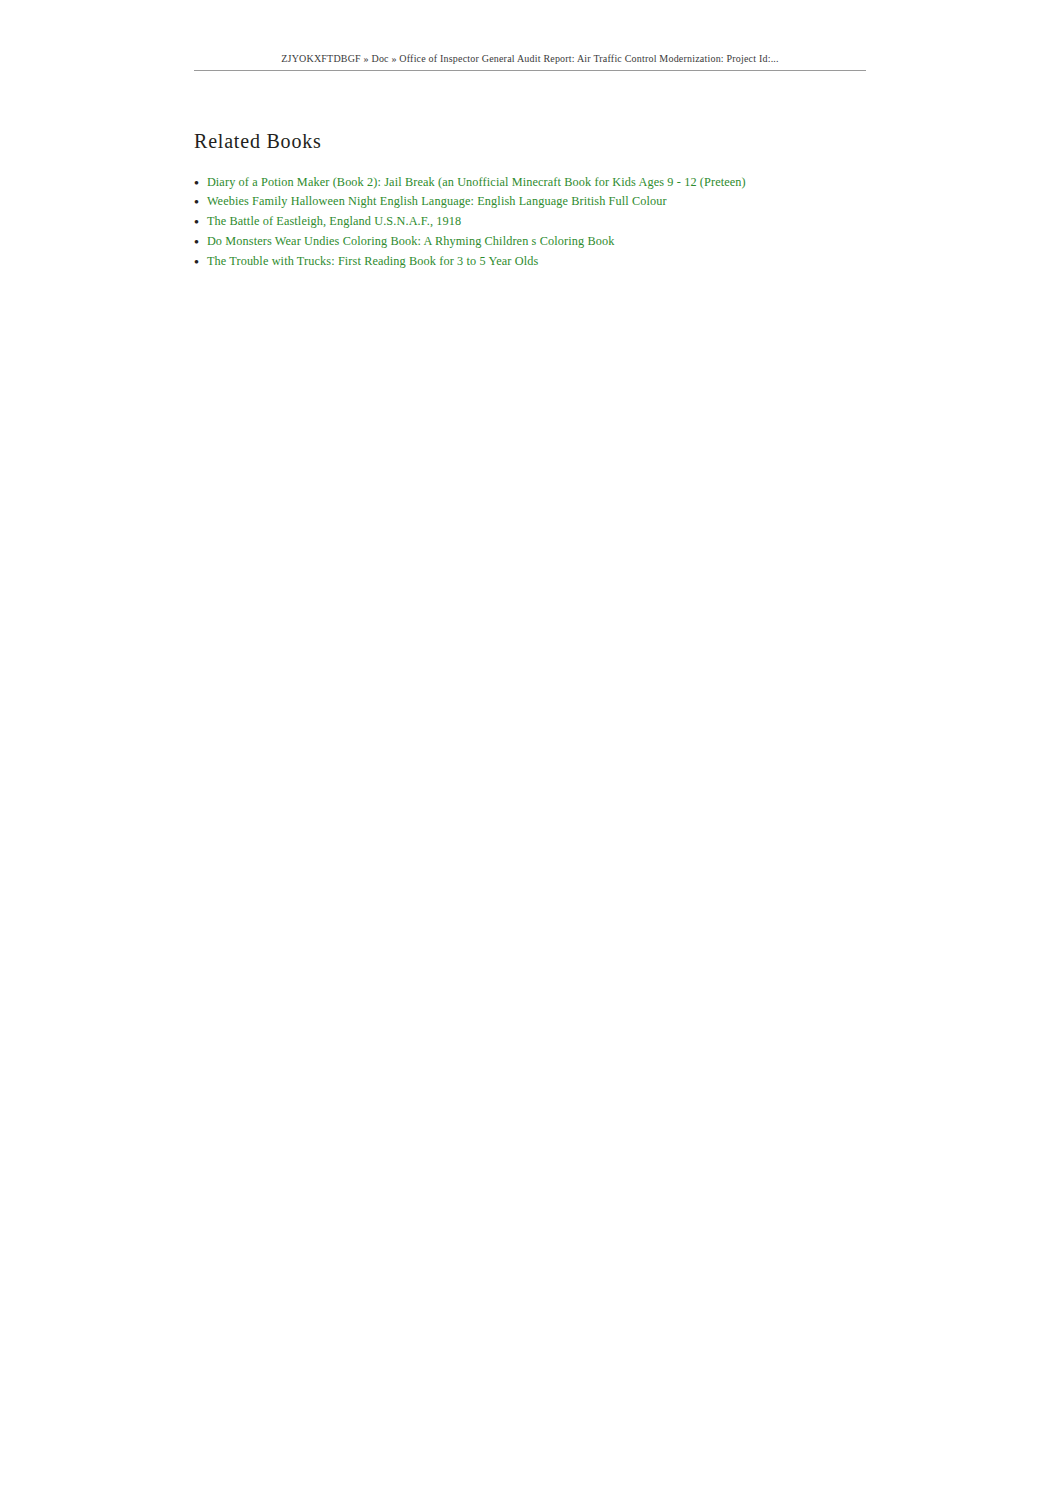ZJYOKXFTDBGF » Doc » Office of Inspector General Audit Report: Air Traffic Control Modernization: Project Id:...
Related Books
Diary of a Potion Maker (Book 2): Jail Break (an Unofficial Minecraft Book for Kids Ages 9 - 12 (Preteen)
Weebies Family Halloween Night English Language: English Language British Full Colour
The Battle of Eastleigh, England U.S.N.A.F., 1918
Do Monsters Wear Undies Coloring Book: A Rhyming Children s Coloring Book
The Trouble with Trucks: First Reading Book for 3 to 5 Year Olds